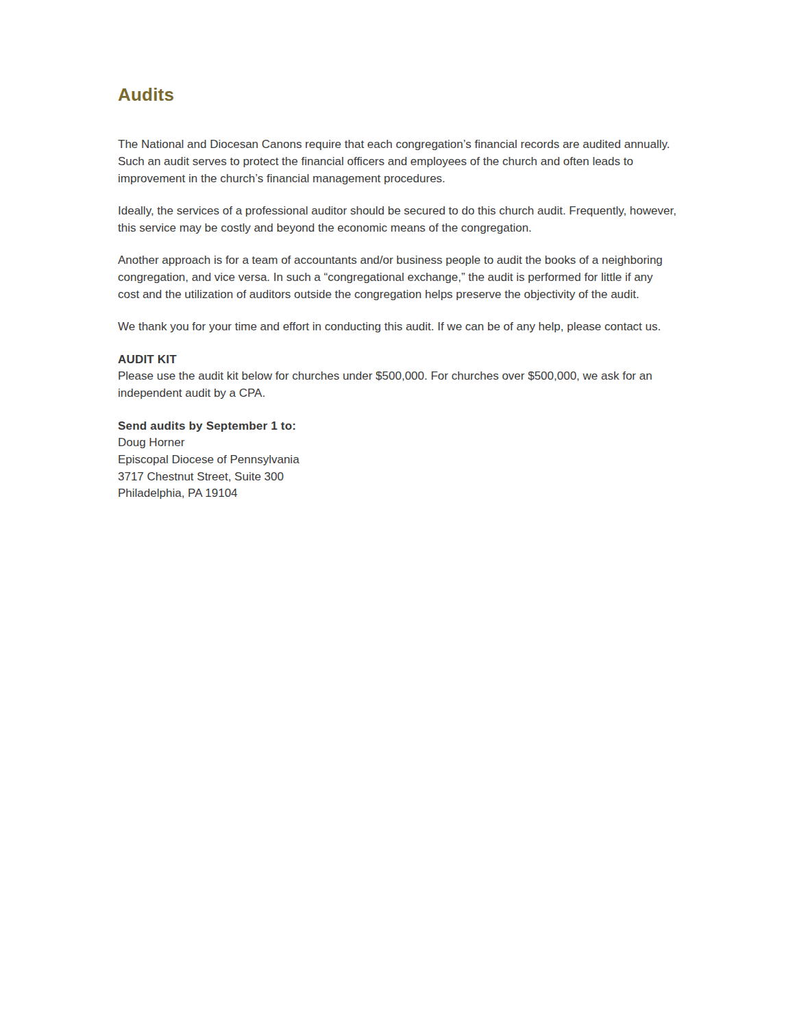Audits
The National and Diocesan Canons require that each congregation’s financial records are audited annually. Such an audit serves to protect the financial officers and employees of the church and often leads to improvement in the church’s financial management procedures.
Ideally, the services of a professional auditor should be secured to do this church audit. Frequently, however, this service may be costly and beyond the economic means of the congregation.
Another approach is for a team of accountants and/or business people to audit the books of a neighboring congregation, and vice versa. In such a “congregational exchange,” the audit is performed for little if any cost and the utilization of auditors outside the congregation helps preserve the objectivity of the audit.
We thank you for your time and effort in conducting this audit. If we can be of any help, please contact us.
AUDIT KIT
Please use the audit kit below for churches under $500,000. For churches over $500,000, we ask for an independent audit by a CPA.
Send audits by September 1 to:
Doug Horner
Episcopal Diocese of Pennsylvania
3717 Chestnut Street, Suite 300
Philadelphia, PA 19104